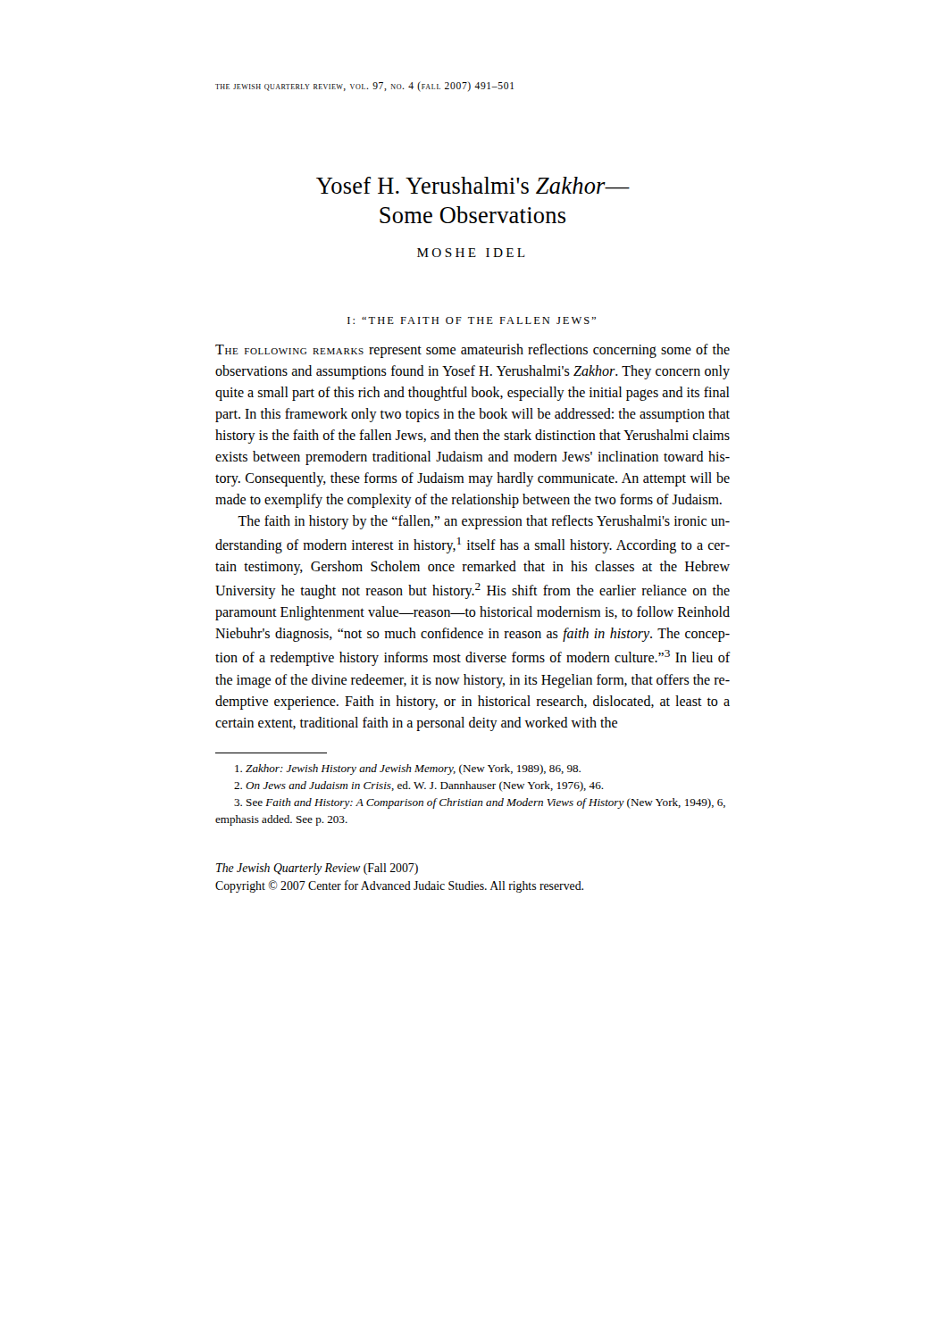The Jewish Quarterly Review, Vol. 97, No. 4 (Fall 2007) 491–501
Yosef H. Yerushalmi's Zakhor—
Some Observations
Moshe Idel
I: “The Faith of the Fallen Jews”
The following remarks represent some amateurish reflections concerning some of the observations and assumptions found in Yosef H. Yerushalmi's Zakhor. They concern only quite a small part of this rich and thoughtful book, especially the initial pages and its final part. In this framework only two topics in the book will be addressed: the assumption that history is the faith of the fallen Jews, and then the stark distinction that Yerushalmi claims exists between premodern traditional Judaism and modern Jews' inclination toward history. Consequently, these forms of Judaism may hardly communicate. An attempt will be made to exemplify the complexity of the relationship between the two forms of Judaism.
The faith in history by the “fallen,” an expression that reflects Yerushalmi's ironic understanding of modern interest in history,1 itself has a small history. According to a certain testimony, Gershom Scholem once remarked that in his classes at the Hebrew University he taught not reason but history.2 His shift from the earlier reliance on the paramount Enlightenment value—reason—to historical modernism is, to follow Reinhold Niebuhr's diagnosis, “not so much confidence in reason as faith in history. The conception of a redemptive history informs most diverse forms of modern culture.”3 In lieu of the image of the divine redeemer, it is now history, in its Hegelian form, that offers the redemptive experience. Faith in history, or in historical research, dislocated, at least to a certain extent, traditional faith in a personal deity and worked with the
1. Zakhor: Jewish History and Jewish Memory, (New York, 1989), 86, 98.
2. On Jews and Judaism in Crisis, ed. W. J. Dannhauser (New York, 1976), 46.
3. See Faith and History: A Comparison of Christian and Modern Views of History (New York, 1949), 6, emphasis added. See p. 203.
The Jewish Quarterly Review (Fall 2007)
Copyright © 2007 Center for Advanced Judaic Studies. All rights reserved.